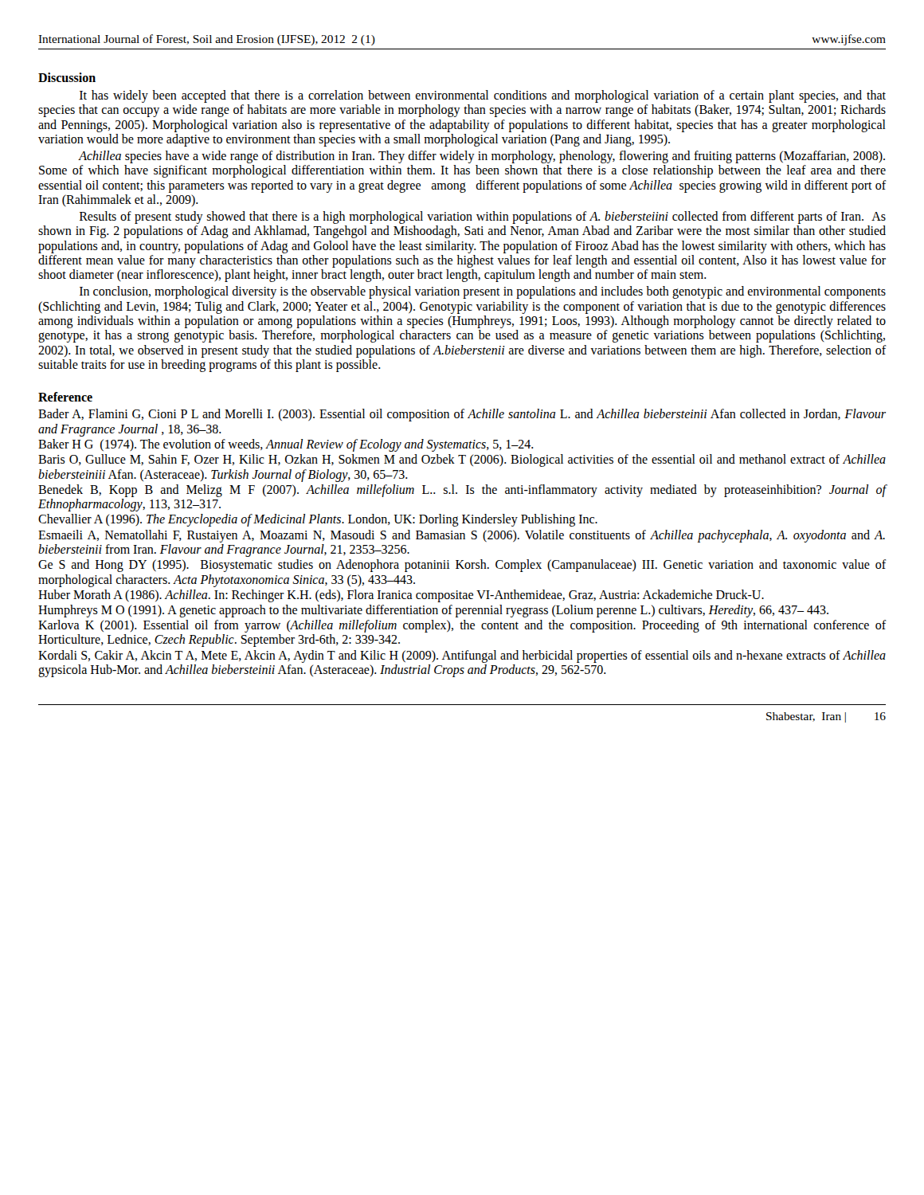International Journal of Forest, Soil and Erosion (IJFSE), 2012 2 (1) www.ijfse.com
Discussion
It has widely been accepted that there is a correlation between environmental conditions and morphological variation of a certain plant species, and that species that can occupy a wide range of habitats are more variable in morphology than species with a narrow range of habitats (Baker, 1974; Sultan, 2001; Richards and Pennings, 2005). Morphological variation also is representative of the adaptability of populations to different habitat, species that has a greater morphological variation would be more adaptive to environment than species with a small morphological variation (Pang and Jiang, 1995).
Achillea species have a wide range of distribution in Iran. They differ widely in morphology, phenology, flowering and fruiting patterns (Mozaffarian, 2008). Some of which have significant morphological differentiation within them. It has been shown that there is a close relationship between the leaf area and there essential oil content; this parameters was reported to vary in a great degree among different populations of some Achillea species growing wild in different port of Iran (Rahimmalek et al., 2009).
Results of present study showed that there is a high morphological variation within populations of A. biebersteiini collected from different parts of Iran. As shown in Fig. 2 populations of Adag and Akhlamad, Tangehgol and Mishoodagh, Sati and Nenor, Aman Abad and Zaribar were the most similar than other studied populations and, in country, populations of Adag and Golool have the least similarity. The population of Firooz Abad has the lowest similarity with others, which has different mean value for many characteristics than other populations such as the highest values for leaf length and essential oil content, Also it has lowest value for shoot diameter (near inflorescence), plant height, inner bract length, outer bract length, capitulum length and number of main stem.
In conclusion, morphological diversity is the observable physical variation present in populations and includes both genotypic and environmental components (Schlichting and Levin, 1984; Tulig and Clark, 2000; Yeater et al., 2004). Genotypic variability is the component of variation that is due to the genotypic differences among individuals within a population or among populations within a species (Humphreys, 1991; Loos, 1993). Although morphology cannot be directly related to genotype, it has a strong genotypic basis. Therefore, morphological characters can be used as a measure of genetic variations between populations (Schlichting, 2002). In total, we observed in present study that the studied populations of A.bieberstenii are diverse and variations between them are high. Therefore, selection of suitable traits for use in breeding programs of this plant is possible.
Reference
Bader A, Flamini G, Cioni P L and Morelli I. (2003). Essential oil composition of Achille santolina L. and Achillea biebersteinii Afan collected in Jordan, Flavour and Fragrance Journal , 18, 36–38.
Baker H G (1974). The evolution of weeds, Annual Review of Ecology and Systematics, 5, 1–24.
Baris O, Gulluce M, Sahin F, Ozer H, Kilic H, Ozkan H, Sokmen M and Ozbek T (2006). Biological activities of the essential oil and methanol extract of Achillea biebersteiniii Afan. (Asteraceae). Turkish Journal of Biology, 30, 65–73.
Benedek B, Kopp B and Melizg M F (2007). Achillea millefolium L.. s.l. Is the anti-inflammatory activity mediated by proteaseinhibition? Journal of Ethnopharmacology, 113, 312–317.
Chevallier A (1996). The Encyclopedia of Medicinal Plants. London, UK: Dorling Kindersley Publishing Inc.
Esmaeili A, Nematollahi F, Rustaiyen A, Moazami N, Masoudi S and Bamasian S (2006). Volatile constituents of Achillea pachycephala, A. oxyodonta and A. biebersteinii from Iran. Flavour and Fragrance Journal, 21, 2353–3256.
Ge S and Hong DY (1995). Biosystematic studies on Adenophora potaninii Korsh. Complex (Campanulaceae) III. Genetic variation and taxonomic value of morphological characters. Acta Phytotaxonomica Sinica, 33 (5), 433–443.
Huber Morath A (1986). Achillea. In: Rechinger K.H. (eds), Flora Iranica compositae VI-Anthemideae, Graz, Austria: Ackademiche Druck-U.
Humphreys M O (1991). A genetic approach to the multivariate differentiation of perennial ryegrass (Lolium perenne L.) cultivars, Heredity, 66, 437– 443.
Karlova K (2001). Essential oil from yarrow (Achillea millefolium complex), the content and the composition. Proceeding of 9th international conference of Horticulture, Lednice, Czech Republic. September 3rd-6th, 2: 339-342.
Kordali S, Cakir A, Akcin T A, Mete E, Akcin A, Aydin T and Kilic H (2009). Antifungal and herbicidal properties of essential oils and n-hexane extracts of Achillea gypsicola Hub-Mor. and Achillea biebersteinii Afan. (Asteraceae). Industrial Crops and Products, 29, 562-570.
Shabestar, Iran |16